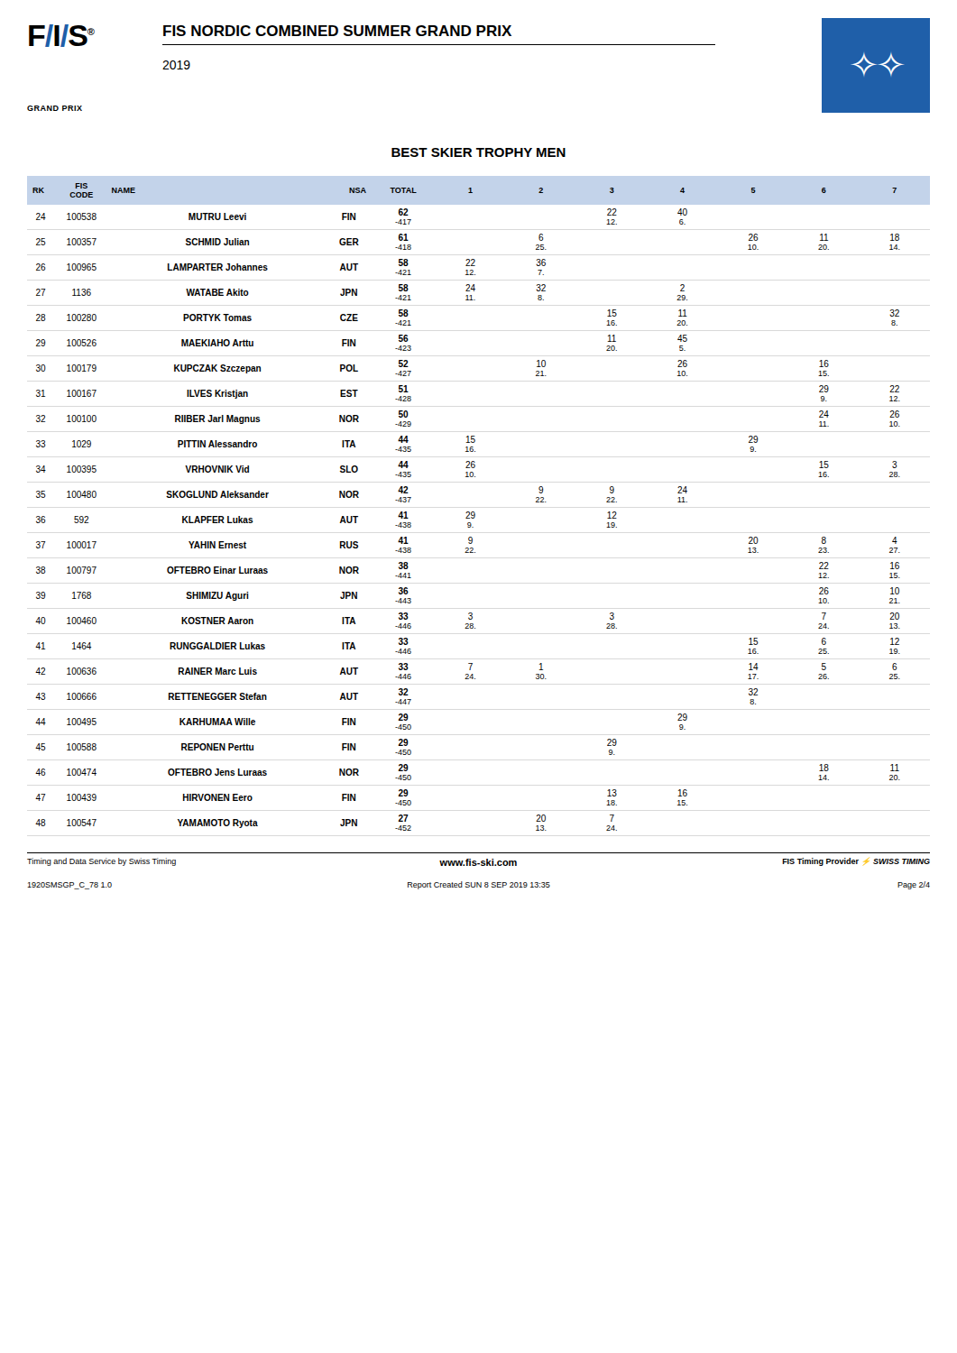F/I/S®
GRAND PRIX
FIS NORDIC COMBINED SUMMER GRAND PRIX
2019
✧✧
BEST SKIER TROPHY MEN
| RK | FIS CODE | NAME | NSA | TOTAL | 1 | 2 | 3 | 4 | 5 | 6 | 7 |
| --- | --- | --- | --- | --- | --- | --- | --- | --- | --- | --- | --- |
| 24 | 100538 | MUTRU Leevi | FIN | 62 -417 | | | 22 12. | 40 6. | | | |
| 25 | 100357 | SCHMID Julian | GER | 61 -418 | | 6 25. | | | 26 10. | 11 20. | 18 14. |
| 26 | 100965 | LAMPARTER Johannes | AUT | 58 -421 | 22 12. | 36 7. | | | | | |
| 27 | 1136 | WATABE Akito | JPN | 58 -421 | 24 11. | 32 8. | | 2 29. | | | |
| 28 | 100280 | PORTYK Tomas | CZE | 58 -421 | | | 15 16. | 11 20. | | | 32 8. |
| 29 | 100526 | MAEKIAHO Arttu | FIN | 56 -423 | | | 11 20. | 45 5. | | | |
| 30 | 100179 | KUPCZAK Szczepan | POL | 52 -427 | | 10 21. | | 26 10. | | 16 15. | |
| 31 | 100167 | ILVES Kristjan | EST | 51 -428 | | | | | | 29 9. | 22 12. |
| 32 | 100100 | RIIBER Jarl Magnus | NOR | 50 -429 | | | | | | 24 11. | 26 10. |
| 33 | 1029 | PITTIN Alessandro | ITA | 44 -435 | 15 16. | | | | 29 9. | | |
| 34 | 100395 | VRHOVNIK Vid | SLO | 44 -435 | 26 10. | | | | | 15 16. | 3 28. |
| 35 | 100480 | SKOGLUND Aleksander | NOR | 42 -437 | | 9 22. | 9 22. | 24 11. | | | |
| 36 | 592 | KLAPFER Lukas | AUT | 41 -438 | 29 9. | | 12 19. | | | | |
| 37 | 100017 | YAHIN Ernest | RUS | 41 -438 | 9 22. | | | | 20 13. | 8 23. | 4 27. |
| 38 | 100797 | OFTEBRO Einar Luraas | NOR | 38 -441 | | | | | | 22 12. | 16 15. |
| 39 | 1768 | SHIMIZU Aguri | JPN | 36 -443 | | | | | | 26 10. | 10 21. |
| 40 | 100460 | KOSTNER Aaron | ITA | 33 -446 | 3 28. | | 3 28. | | | 7 24. | 20 13. |
| 41 | 1464 | RUNGGALDIER Lukas | ITA | 33 -446 | | | | | 15 16. | 6 25. | 12 19. |
| 42 | 100636 | RAINER Marc Luis | AUT | 33 -446 | 7 24. | 1 30. | | | 14 17. | 5 26. | 6 25. |
| 43 | 100666 | RETTENEGGER Stefan | AUT | 32 -447 | | | | | 32 8. | | |
| 44 | 100495 | KARHUMAA Wille | FIN | 29 -450 | | | | 29 9. | | | |
| 45 | 100588 | REPONEN Perttu | FIN | 29 -450 | | | 29 9. | | | | |
| 46 | 100474 | OFTEBRO Jens Luraas | NOR | 29 -450 | | | | | | 18 14. | 11 20. |
| 47 | 100439 | HIRVONEN Eero | FIN | 29 -450 | | | 13 18. | 16 15. | | | |
| 48 | 100547 | YAMAMOTO Ryota | JPN | 27 -452 | | 20 13. | 7 24. | | | | |
Timing and Data Service by Swiss Timing
www.fis-ski.com
FIS Timing Provider ⚡ SWISS TIMING
1920SMSGP_C_78 1.0
Report Created SUN 8 SEP 2019 13:35
Page 2/4